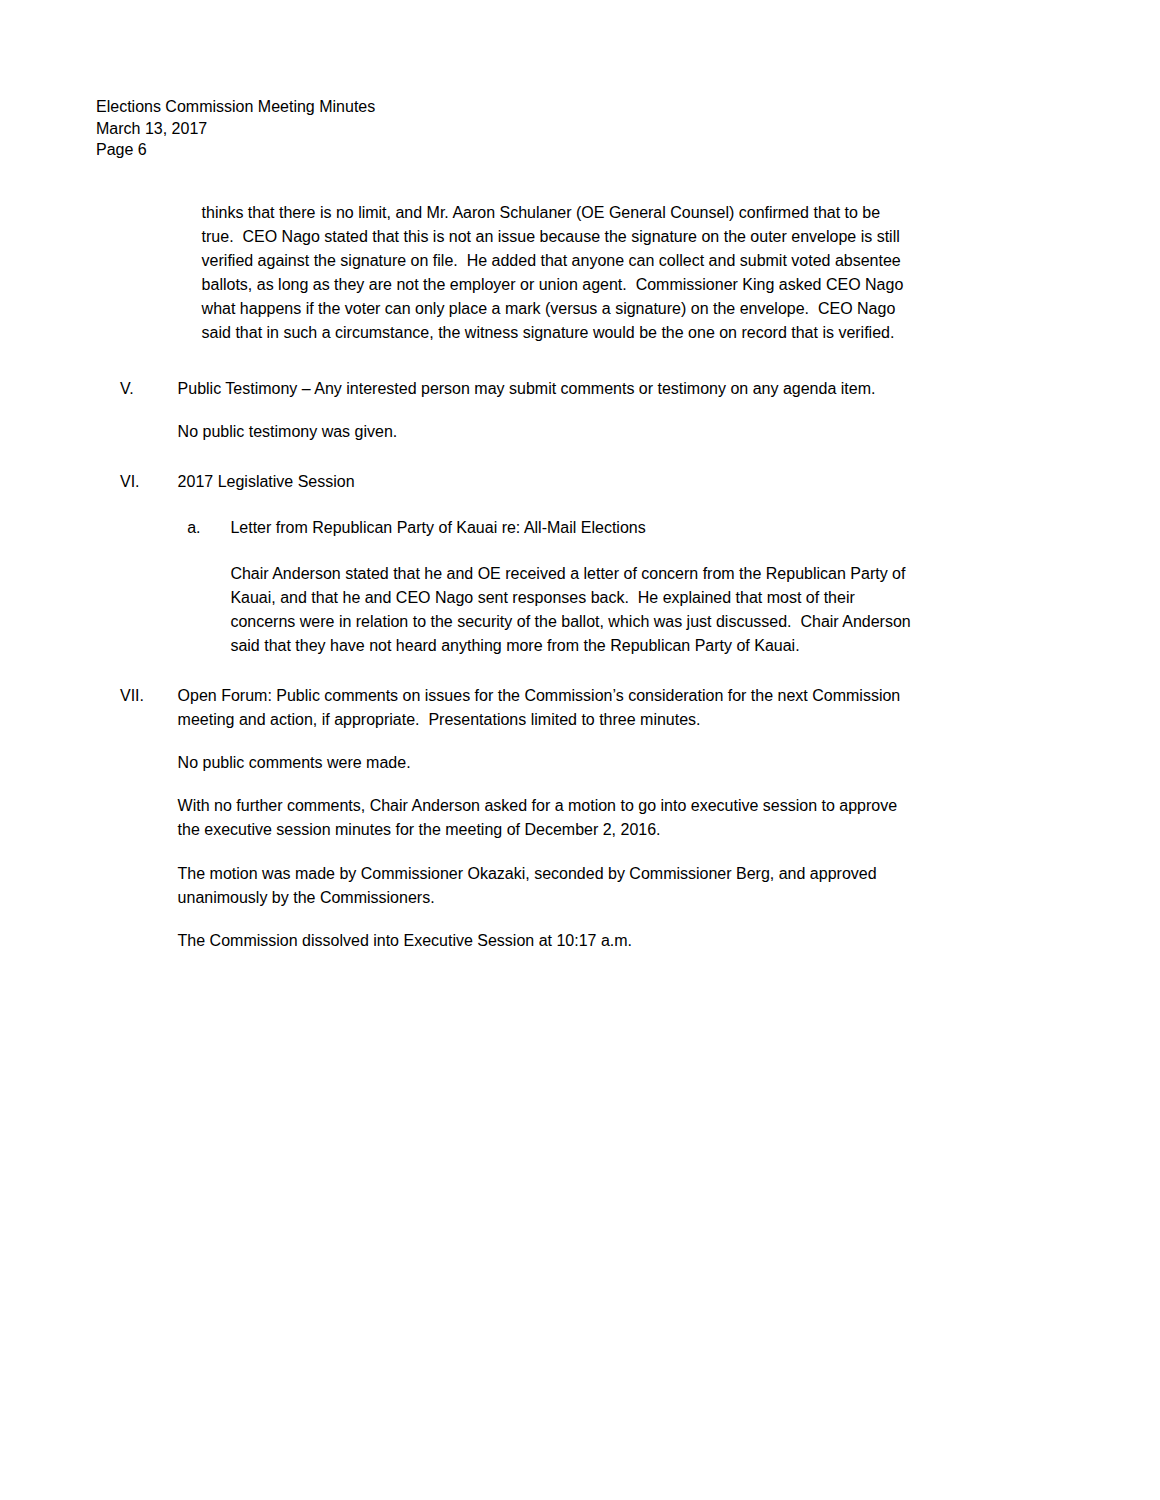Elections Commission Meeting Minutes
March 13, 2017
Page 6
thinks that there is no limit, and Mr. Aaron Schulaner (OE General Counsel) confirmed that to be true. CEO Nago stated that this is not an issue because the signature on the outer envelope is still verified against the signature on file. He added that anyone can collect and submit voted absentee ballots, as long as they are not the employer or union agent. Commissioner King asked CEO Nago what happens if the voter can only place a mark (versus a signature) on the envelope. CEO Nago said that in such a circumstance, the witness signature would be the one on record that is verified.
V.
Public Testimony – Any interested person may submit comments or testimony on any agenda item.
No public testimony was given.
VI.
2017 Legislative Session
a.
Letter from Republican Party of Kauai re: All-Mail Elections
Chair Anderson stated that he and OE received a letter of concern from the Republican Party of Kauai, and that he and CEO Nago sent responses back. He explained that most of their concerns were in relation to the security of the ballot, which was just discussed. Chair Anderson said that they have not heard anything more from the Republican Party of Kauai.
VII.
Open Forum: Public comments on issues for the Commission’s consideration for the next Commission meeting and action, if appropriate. Presentations limited to three minutes.
No public comments were made.
With no further comments, Chair Anderson asked for a motion to go into executive session to approve the executive session minutes for the meeting of December 2, 2016.
The motion was made by Commissioner Okazaki, seconded by Commissioner Berg, and approved unanimously by the Commissioners.
The Commission dissolved into Executive Session at 10:17 a.m.